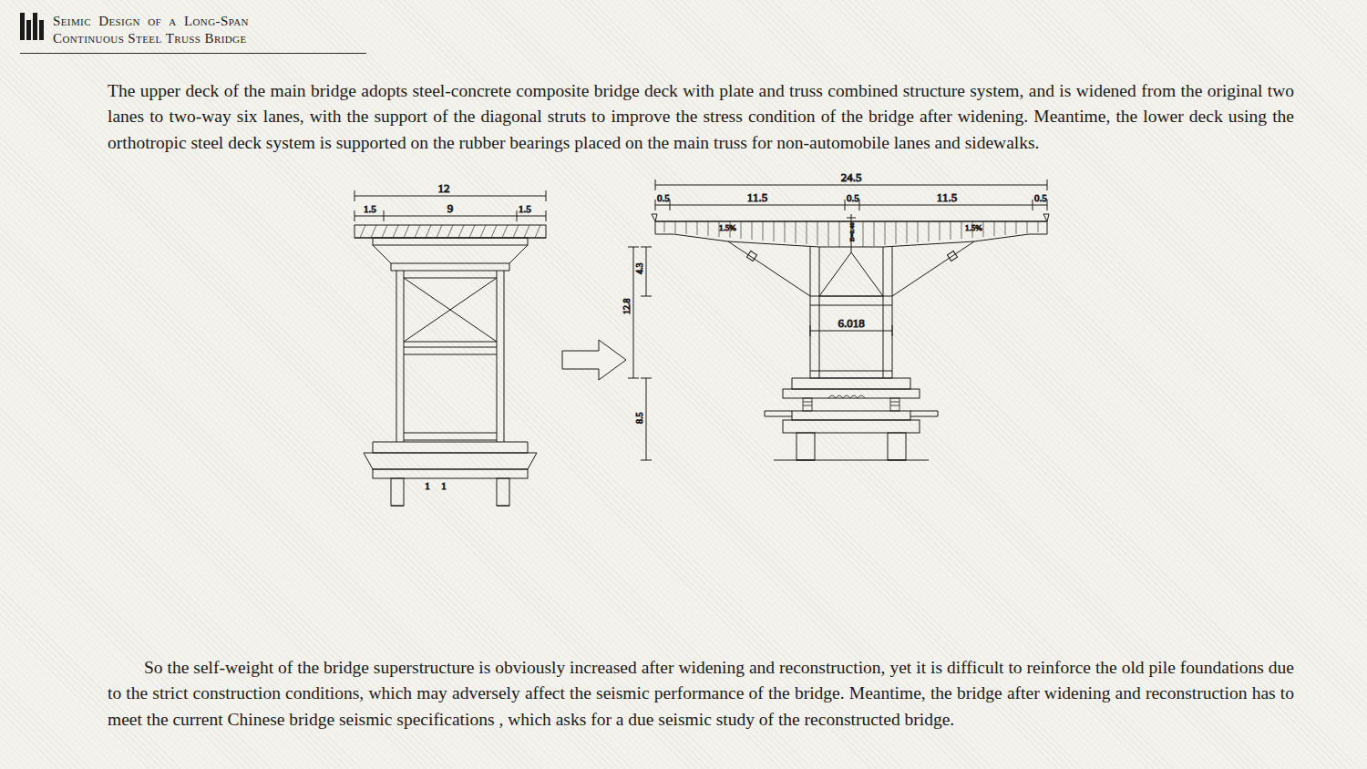Seimic Design of a Long-Span
Continuous Steel Truss Bridge
The upper deck of the main bridge adopts steel-concrete composite bridge deck with plate and truss combined structure system, and is widened from the original two lanes to two-way six lanes, with the support of the diagonal struts to improve the stress condition of the bridge after widening. Meantime, the lower deck using the orthotropic steel deck system is supported on the rubber bearings placed on the main truss for non-automobile lanes and sidewalks.
12 1.5 9 1.5 1 1 24.5 0.5 11.5 0.5 11.5 0.5 1.5% 1.5% B=0.40 6.018 4.3 12.8 8.5
So the self-weight of the bridge superstructure is obviously increased after widening and reconstruction, yet it is difficult to reinforce the old pile foundations due to the strict construction conditions, which may adversely affect the seismic performance of the bridge. Meantime, the bridge after widening and reconstruction has to meet the current Chinese bridge seismic specifications , which asks for a due seismic study of the reconstructed bridge.